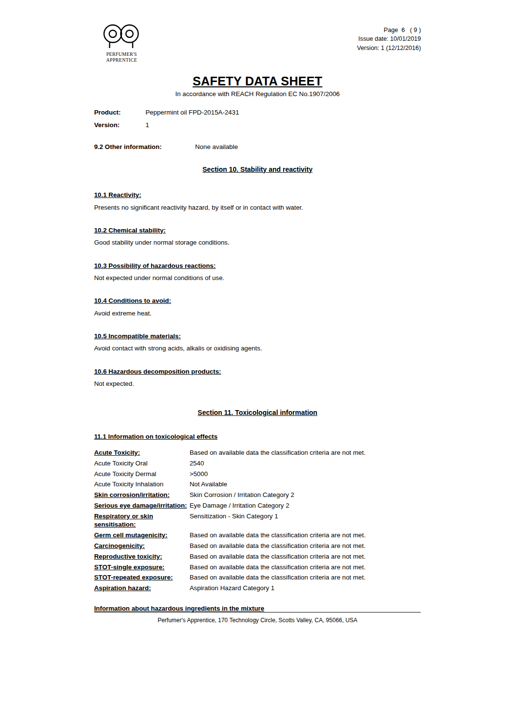PERFUMER'S
APPRENTICE
Page 6 ( 9 )
Issue date: 10/01/2019
Version: 1 (12/12/2016)
SAFETY DATA SHEET
In accordance with REACH Regulation EC No.1907/2006
Product: Peppermint oil FPD-2015A-2431
Version: 1
9.2 Other information: None available
Section 10. Stability and reactivity
10.1 Reactivity:
Presents no significant reactivity hazard, by itself or in contact with water.
10.2 Chemical stability:
Good stability under normal storage conditions.
10.3 Possibility of hazardous reactions:
Not expected under normal conditions of use.
10.4 Conditions to avoid:
Avoid extreme heat.
10.5 Incompatible materials:
Avoid contact with strong acids, alkalis or oxidising agents.
10.6 Hazardous decomposition products:
Not expected.
Section 11. Toxicological information
11.1 Information on toxicological effects
| Acute Toxicity: | Based on available data the classification criteria are not met. |
| Acute Toxicity Oral | 2540 |
| Acute Toxicity Dermal | >5000 |
| Acute Toxicity Inhalation | Not Available |
| Skin corrosion/irritation: | Skin Corrosion / Irritation Category 2 |
| Serious eye damage/irritation: | Eye Damage / Irritation Category 2 |
| Respiratory or skin sensitisation: | Sensitization - Skin Category 1 |
| Germ cell mutagenicity: | Based on available data the classification criteria are not met. |
| Carcinogenicity: | Based on available data the classification criteria are not met. |
| Reproductive toxicity: | Based on available data the classification criteria are not met. |
| STOT-single exposure: | Based on available data the classification criteria are not met. |
| STOT-repeated exposure: | Based on available data the classification criteria are not met. |
| Aspiration hazard: | Aspiration Hazard Category 1 |
Information about hazardous ingredients in the mixture
Perfumer's Apprentice, 170 Technology Circle, Scotts Valley, CA, 95066, USA